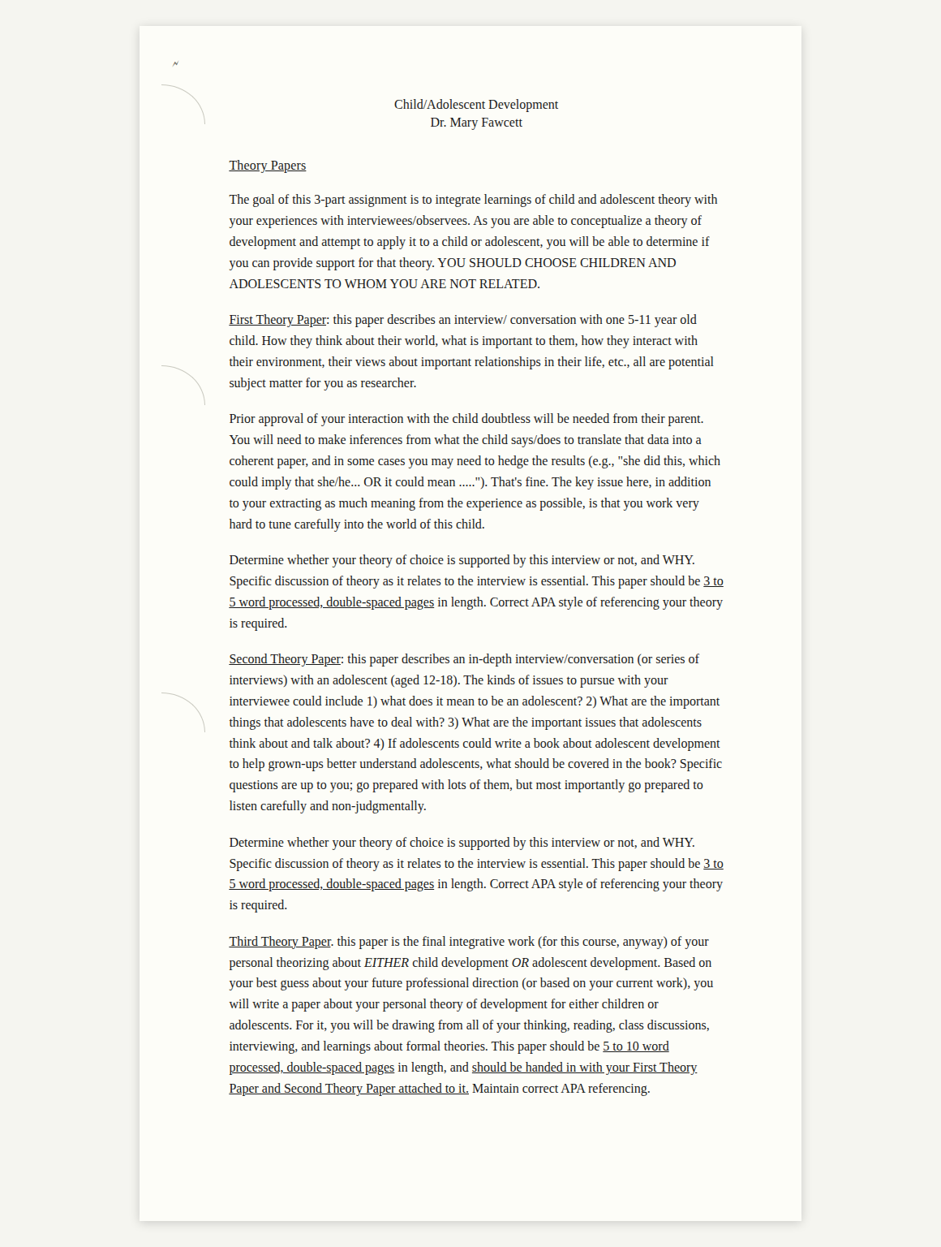🗲
Child/Adolescent Development Dr. Mary Fawcett
Theory Papers
The goal of this 3-part assignment is to integrate learnings of child and adolescent theory with your experiences with interviewees/observees. As you are able to conceptualize a theory of development and attempt to apply it to a child or adolescent, you will be able to determine if you can provide support for that theory. You should choose children and adolescents to whom you are not related.
First Theory Paper: this paper describes an interview/ conversation with one 5-11 year old child. How they think about their world, what is important to them, how they interact with their environment, their views about important relationships in their life, etc., all are potential subject matter for you as researcher.
Prior approval of your interaction with the child doubtless will be needed from their parent. You will need to make inferences from what the child says/does to translate that data into a coherent paper, and in some cases you may need to hedge the results (e.g., "she did this, which could imply that she/he... OR it could mean ....."). That's fine. The key issue here, in addition to your extracting as much meaning from the experience as possible, is that you work very hard to tune carefully into the world of this child.
Determine whether your theory of choice is supported by this interview or not, and WHY. Specific discussion of theory as it relates to the interview is essential. This paper should be 3 to 5 word processed, double-spaced pages in length. Correct APA style of referencing your theory is required.
Second Theory Paper: this paper describes an in-depth interview/conversation (or series of interviews) with an adolescent (aged 12-18). The kinds of issues to pursue with your interviewee could include 1) what does it mean to be an adolescent? 2) What are the important things that adolescents have to deal with? 3) What are the important issues that adolescents think about and talk about? 4) If adolescents could write a book about adolescent development to help grown-ups better understand adolescents, what should be covered in the book? Specific questions are up to you; go prepared with lots of them, but most importantly go prepared to listen carefully and non-judgmentally.
Determine whether your theory of choice is supported by this interview or not, and WHY. Specific discussion of theory as it relates to the interview is essential. This paper should be 3 to 5 word processed, double-spaced pages in length. Correct APA style of referencing your theory is required.
Third Theory Paper. this paper is the final integrative work (for this course, anyway) of your personal theorizing about EITHER child development OR adolescent development. Based on your best guess about your future professional direction (or based on your current work), you will write a paper about your personal theory of development for either children or adolescents. For it, you will be drawing from all of your thinking, reading, class discussions, interviewing, and learnings about formal theories. This paper should be 5 to 10 word processed, double-spaced pages in length, and should be handed in with your First Theory Paper and Second Theory Paper attached to it. Maintain correct APA referencing.